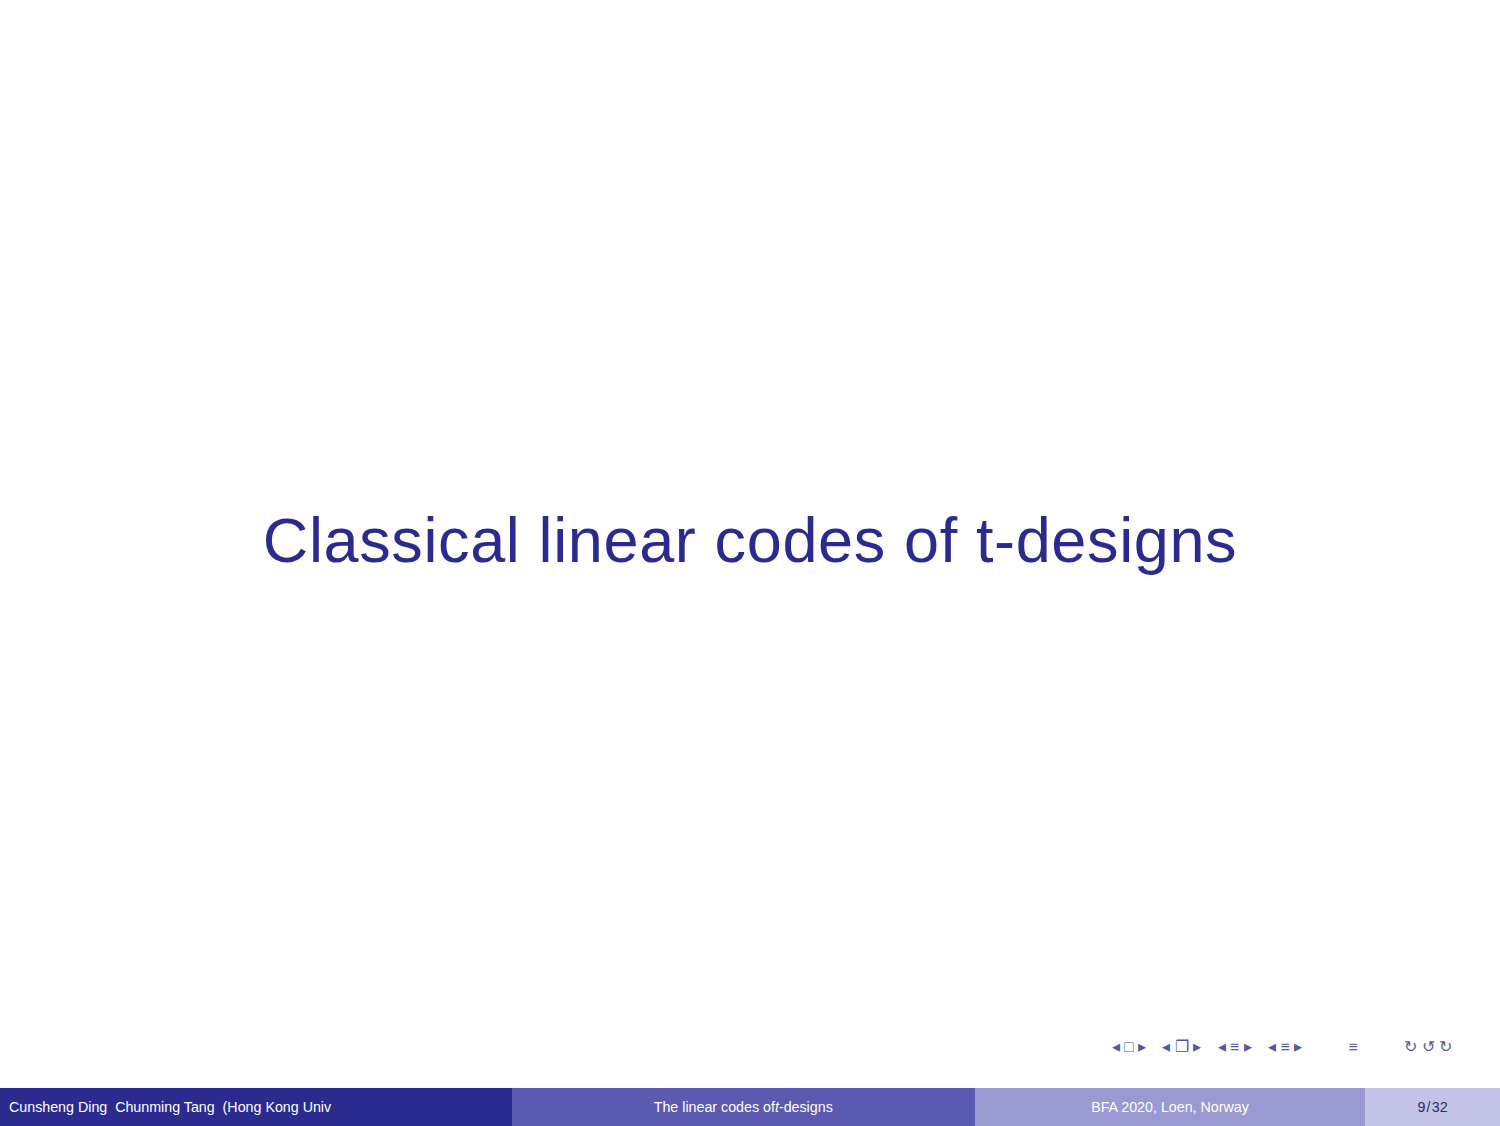Classical linear codes of t-designs
◂ □ ▸ ◂ ❐ ▸ ◂ ≡ ▸ ◂ ≡ ▸ ≡ ↻ ↺ ↻
Cunsheng Ding Chunming Tang (Hong Kong Univ
The linear codes of t-designs
BFA 2020, Loen, Norway
9 / 32